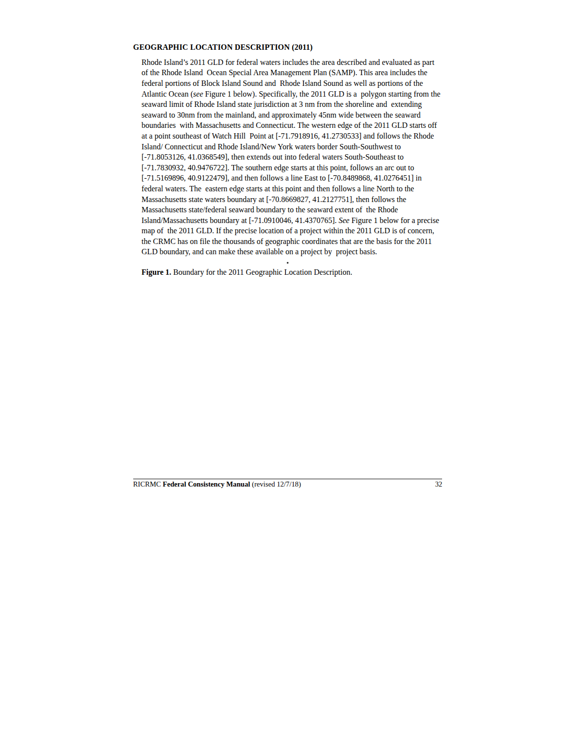GEOGRAPHIC LOCATION DESCRIPTION (2011)
Rhode Island’s 2011 GLD for federal waters includes the area described and evaluated as part of the Rhode Island Ocean Special Area Management Plan (SAMP). This area includes the federal portions of Block Island Sound and Rhode Island Sound as well as portions of the Atlantic Ocean (see Figure 1 below). Specifically, the 2011 GLD is a polygon starting from the seaward limit of Rhode Island state jurisdiction at 3 nm from the shoreline and extending seaward to 30nm from the mainland, and approximately 45nm wide between the seaward boundaries with Massachusetts and Connecticut. The western edge of the 2011 GLD starts off at a point southeast of Watch Hill Point at [-71.7918916, 41.2730533] and follows the Rhode Island/ Connecticut and Rhode Island/New York waters border South-Southwest to [-71.8053126, 41.0368549], then extends out into federal waters South-Southeast to [-71.7830932, 40.9476722]. The southern edge starts at this point, follows an arc out to [-71.5169896, 40.9122479], and then follows a line East to [-70.8489868, 41.0276451] in federal waters. The eastern edge starts at this point and then follows a line North to the Massachusetts state waters boundary at [-70.8669827, 41.2127751], then follows the Massachusetts state/federal seaward boundary to the seaward extent of the Rhode Island/Massachusetts boundary at [-71.0910046, 41.4370765]. See Figure 1 below for a precise map of the 2011 GLD. If the precise location of a project within the 2011 GLD is of concern, the CRMC has on file the thousands of geographic coordinates that are the basis for the 2011 GLD boundary, and can make these available on a project by project basis.
Figure 1. Boundary for the 2011 Geographic Location Description.
RICRMC Federal Consistency Manual (revised 12/7/18)
32